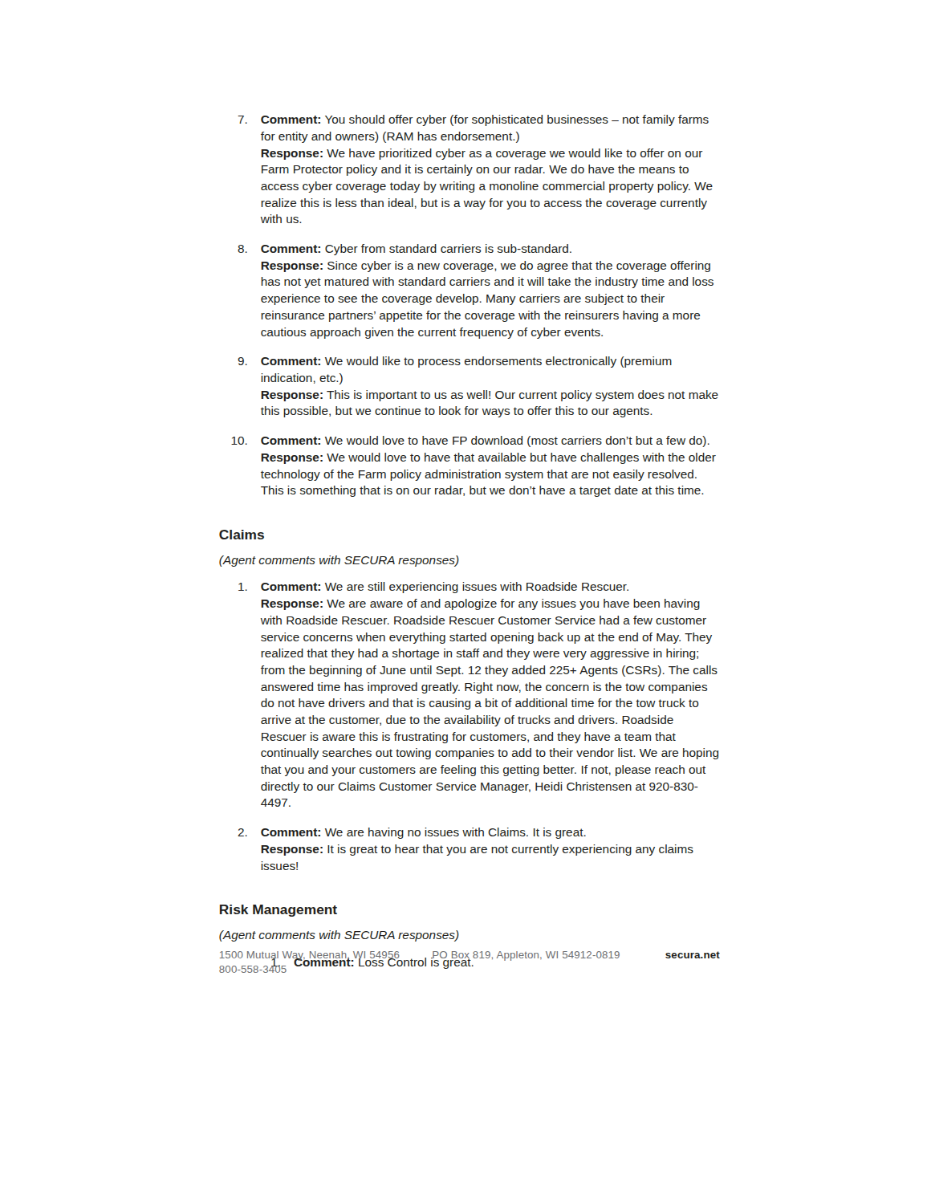Comment: You should offer cyber (for sophisticated businesses – not family farms for entity and owners) (RAM has endorsement.)
Response: We have prioritized cyber as a coverage we would like to offer on our Farm Protector policy and it is certainly on our radar. We do have the means to access cyber coverage today by writing a monoline commercial property policy. We realize this is less than ideal, but is a way for you to access the coverage currently with us.
Comment: Cyber from standard carriers is sub-standard.
Response: Since cyber is a new coverage, we do agree that the coverage offering has not yet matured with standard carriers and it will take the industry time and loss experience to see the coverage develop. Many carriers are subject to their reinsurance partners’ appetite for the coverage with the reinsurers having a more cautious approach given the current frequency of cyber events.
Comment: We would like to process endorsements electronically (premium indication, etc.)
Response: This is important to us as well! Our current policy system does not make this possible, but we continue to look for ways to offer this to our agents.
Comment: We would love to have FP download (most carriers don’t but a few do).
Response: We would love to have that available but have challenges with the older technology of the Farm policy administration system that are not easily resolved. This is something that is on our radar, but we don’t have a target date at this time.
Claims
(Agent comments with SECURA responses)
Comment: We are still experiencing issues with Roadside Rescuer.
Response: We are aware of and apologize for any issues you have been having with Roadside Rescuer. Roadside Rescuer Customer Service had a few customer service concerns when everything started opening back up at the end of May. They realized that they had a shortage in staff and they were very aggressive in hiring; from the beginning of June until Sept. 12 they added 225+ Agents (CSRs). The calls answered time has improved greatly. Right now, the concern is the tow companies do not have drivers and that is causing a bit of additional time for the tow truck to arrive at the customer, due to the availability of trucks and drivers. Roadside Rescuer is aware this is frustrating for customers, and they have a team that continually searches out towing companies to add to their vendor list. We are hoping that you and your customers are feeling this getting better. If not, please reach out directly to our Claims Customer Service Manager, Heidi Christensen at 920-830-4497.
Comment: We are having no issues with Claims. It is great.
Response: It is great to hear that you are not currently experiencing any claims issues!
Risk Management
(Agent comments with SECURA responses)
Comment: Loss Control is great.
secura.net 1500 Mutual Way, Neenah, WI 54956 PO Box 819, Appleton, WI 54912-0819 800-558-3405